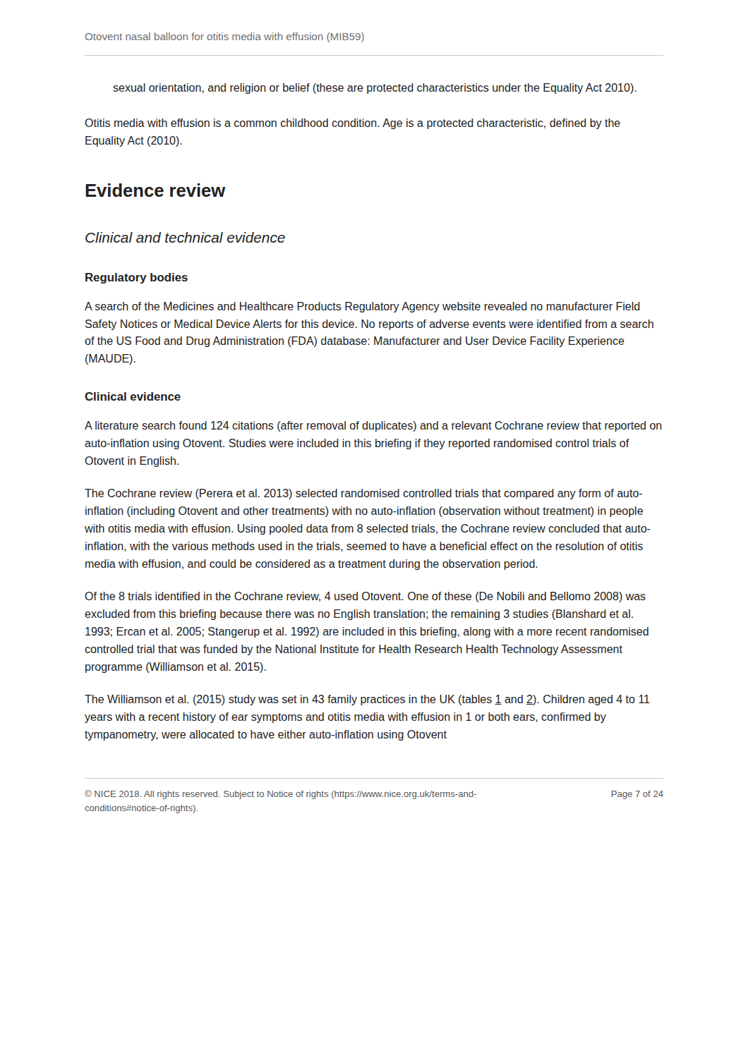Otovent nasal balloon for otitis media with effusion (MIB59)
sexual orientation, and religion or belief (these are protected characteristics under the Equality Act 2010).
Otitis media with effusion is a common childhood condition. Age is a protected characteristic, defined by the Equality Act (2010).
Evidence review
Clinical and technical evidence
Regulatory bodies
A search of the Medicines and Healthcare Products Regulatory Agency website revealed no manufacturer Field Safety Notices or Medical Device Alerts for this device. No reports of adverse events were identified from a search of the US Food and Drug Administration (FDA) database: Manufacturer and User Device Facility Experience (MAUDE).
Clinical evidence
A literature search found 124 citations (after removal of duplicates) and a relevant Cochrane review that reported on auto-inflation using Otovent. Studies were included in this briefing if they reported randomised control trials of Otovent in English.
The Cochrane review (Perera et al. 2013) selected randomised controlled trials that compared any form of auto-inflation (including Otovent and other treatments) with no auto-inflation (observation without treatment) in people with otitis media with effusion. Using pooled data from 8 selected trials, the Cochrane review concluded that auto-inflation, with the various methods used in the trials, seemed to have a beneficial effect on the resolution of otitis media with effusion, and could be considered as a treatment during the observation period.
Of the 8 trials identified in the Cochrane review, 4 used Otovent. One of these (De Nobili and Bellomo 2008) was excluded from this briefing because there was no English translation; the remaining 3 studies (Blanshard et al. 1993; Ercan et al. 2005; Stangerup et al. 1992) are included in this briefing, along with a more recent randomised controlled trial that was funded by the National Institute for Health Research Health Technology Assessment programme (Williamson et al. 2015).
The Williamson et al. (2015) study was set in 43 family practices in the UK (tables 1 and 2). Children aged 4 to 11 years with a recent history of ear symptoms and otitis media with effusion in 1 or both ears, confirmed by tympanometry, were allocated to have either auto-inflation using Otovent
© NICE 2018. All rights reserved. Subject to Notice of rights (https://www.nice.org.uk/terms-and-conditions#notice-of-rights).
Page 7 of 24